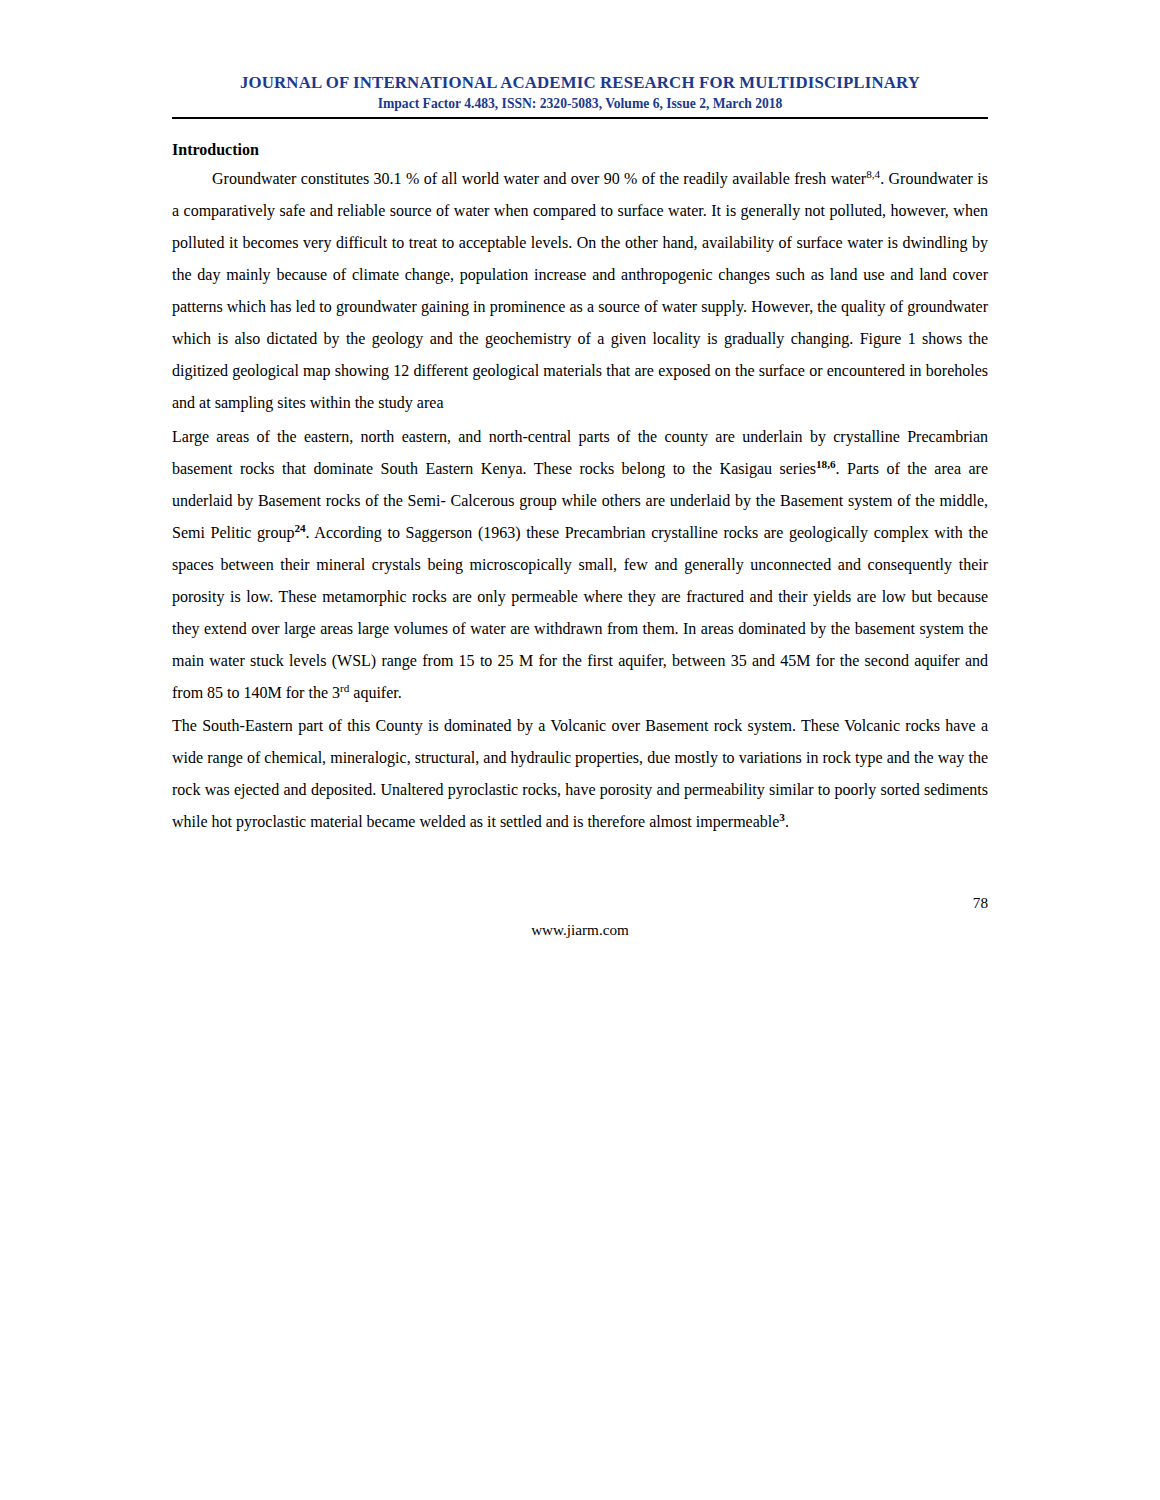JOURNAL OF INTERNATIONAL ACADEMIC RESEARCH FOR MULTIDISCIPLINARY
Impact Factor 4.483, ISSN: 2320-5083, Volume 6, Issue 2, March 2018
Introduction
Groundwater constitutes 30.1 % of all world water and over 90 % of the readily available fresh water8,4. Groundwater is a comparatively safe and reliable source of water when compared to surface water. It is generally not polluted, however, when polluted it becomes very difficult to treat to acceptable levels. On the other hand, availability of surface water is dwindling by the day mainly because of climate change, population increase and anthropogenic changes such as land use and land cover patterns which has led to groundwater gaining in prominence as a source of water supply. However, the quality of groundwater which is also dictated by the geology and the geochemistry of a given locality is gradually changing. Figure 1 shows the digitized geological map showing 12 different geological materials that are exposed on the surface or encountered in boreholes and at sampling sites within the study area
Large areas of the eastern, north eastern, and north-central parts of the county are underlain by crystalline Precambrian basement rocks that dominate South Eastern Kenya. These rocks belong to the Kasigau series18,6. Parts of the area are underlaid by Basement rocks of the Semi- Calcerous group while others are underlaid by the Basement system of the middle, Semi Pelitic group24. According to Saggerson (1963) these Precambrian crystalline rocks are geologically complex with the spaces between their mineral crystals being microscopically small, few and generally unconnected and consequently their porosity is low. These metamorphic rocks are only permeable where they are fractured and their yields are low but because they extend over large areas large volumes of water are withdrawn from them. In areas dominated by the basement system the main water stuck levels (WSL) range from 15 to 25 M for the first aquifer, between 35 and 45M for the second aquifer and from 85 to 140M for the 3rd aquifer.
The South-Eastern part of this County is dominated by a Volcanic over Basement rock system. These Volcanic rocks have a wide range of chemical, mineralogic, structural, and hydraulic properties, due mostly to variations in rock type and the way the rock was ejected and deposited. Unaltered pyroclastic rocks, have porosity and permeability similar to poorly sorted sediments while hot pyroclastic material became welded as it settled and is therefore almost impermeable3.
78
www.jiarm.com